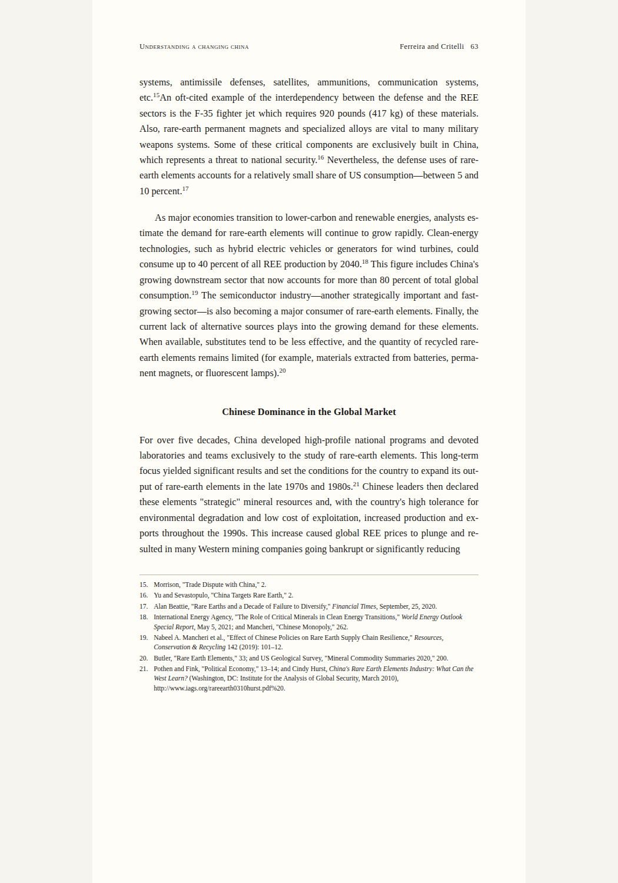Understanding a Changing China Ferreira and Critelli 63
systems, antimissile defenses, satellites, ammunitions, communication systems, etc.15An oft-cited example of the interdependency between the defense and the REE sectors is the F-35 fighter jet which requires 920 pounds (417 kg) of these materials. Also, rare-earth permanent magnets and specialized alloys are vital to many military weapons systems. Some of these critical components are exclusively built in China, which represents a threat to national security.16 Nevertheless, the defense uses of rare-earth elements accounts for a relatively small share of US consumption—between 5 and 10 percent.17
As major economies transition to lower-carbon and renewable energies, analysts estimate the demand for rare-earth elements will continue to grow rapidly. Clean-energy technologies, such as hybrid electric vehicles or generators for wind turbines, could consume up to 40 percent of all REE production by 2040.18 This figure includes China's growing downstream sector that now accounts for more than 80 percent of total global consumption.19 The semiconductor industry—another strategically important and fast-growing sector—is also becoming a major consumer of rare-earth elements. Finally, the current lack of alternative sources plays into the growing demand for these elements. When available, substitutes tend to be less effective, and the quantity of recycled rare-earth elements remains limited (for example, materials extracted from batteries, permanent magnets, or fluorescent lamps).20
Chinese Dominance in the Global Market
For over five decades, China developed high-profile national programs and devoted laboratories and teams exclusively to the study of rare-earth elements. This long-term focus yielded significant results and set the conditions for the country to expand its output of rare-earth elements in the late 1970s and 1980s.21 Chinese leaders then declared these elements "strategic" mineral resources and, with the country's high tolerance for environmental degradation and low cost of exploitation, increased production and exports throughout the 1990s. This increase caused global REE prices to plunge and resulted in many Western mining companies going bankrupt or significantly reducing
Morrison, "Trade Dispute with China," 2.
Yu and Sevastopulo, "China Targets Rare Earth," 2.
Alan Beattie, "Rare Earths and a Decade of Failure to Diversify," Financial Times, September, 25, 2020.
International Energy Agency, "The Role of Critical Minerals in Clean Energy Transitions," World Energy Outlook Special Report, May 5, 2021; and Mancheri, "Chinese Monopoly," 262.
Nabeel A. Mancheri et al., "Effect of Chinese Policies on Rare Earth Supply Chain Resilience," Resources, Conservation & Recycling 142 (2019): 101–12.
Butler, "Rare Earth Elements," 33; and US Geological Survey, "Mineral Commodity Summaries 2020," 200.
Pothen and Fink, "Political Economy," 13–14; and Cindy Hurst, China's Rare Earth Elements Industry: What Can the West Learn? (Washington, DC: Institute for the Analysis of Global Security, March 2010), http://www.iags.org/rareearth0310hurst.pdf%20.